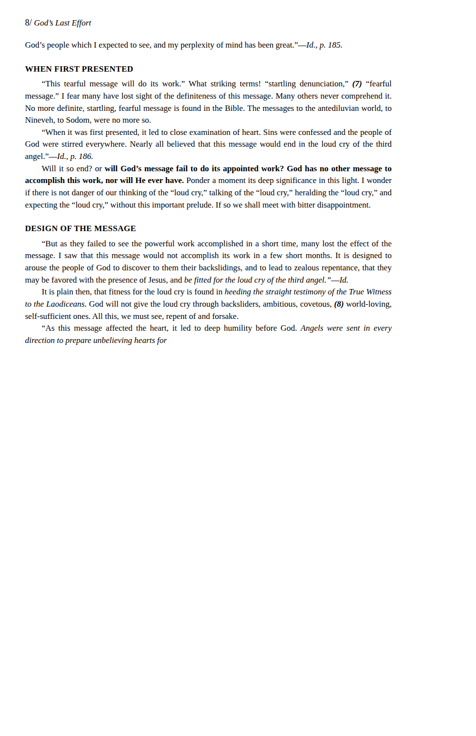8/ God’s Last Effort
God’s people which I expected to see, and my perplexity of mind has been great.”—Id., p. 185.
When First Presented
“This tearful message will do its work.” What striking terms! “startling denunciation,” (7) “fearful message.” I fear many have lost sight of the definiteness of this message. Many others never comprehend it. No more definite, startling, fearful message is found in the Bible. The messages to the antediluvian world, to Nineveh, to Sodom, were no more so.
“When it was first presented, it led to close examination of heart. Sins were confessed and the people of God were stirred everywhere. Nearly all believed that this message would end in the loud cry of the third angel.”—Id., p. 186.
Will it so end? or will God’s message fail to do its appointed work? God has no other message to accomplish this work, nor will He ever have. Ponder a moment its deep significance in this light. I wonder if there is not danger of our thinking of the “loud cry,” talking of the “loud cry,” heralding the “loud cry,” and expecting the “loud cry,” without this important prelude. If so we shall meet with bitter disappointment.
Design of the Message
“But as they failed to see the powerful work accomplished in a short time, many lost the effect of the message. I saw that this message would not accomplish its work in a few short months. It is designed to arouse the people of God to discover to them their backslidings, and to lead to zealous repentance, that they may be favored with the presence of Jesus, and be fitted for the loud cry of the third angel.”—Id.
It is plain then, that fitness for the loud cry is found in heeding the straight testimony of the True Witness to the Laodiceans. God will not give the loud cry through backsliders, ambitious, covetous, (8) world-loving, self-sufficient ones. All this, we must see, repent of and forsake.
“As this message affected the heart, it led to deep humility before God. Angels were sent in every direction to prepare unbelieving hearts for